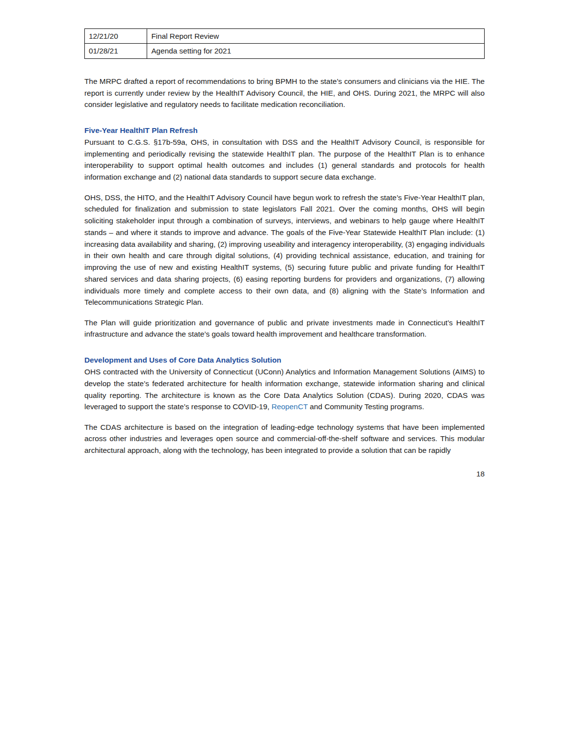| 12/21/20 | Final Report Review |
| 01/28/21 | Agenda setting for 2021 |
The MRPC drafted a report of recommendations to bring BPMH to the state’s consumers and clinicians via the HIE. The report is currently under review by the HealthIT Advisory Council, the HIE, and OHS. During 2021, the MRPC will also consider legislative and regulatory needs to facilitate medication reconciliation.
Five-Year HealthIT Plan Refresh
Pursuant to C.G.S. §17b-59a, OHS, in consultation with DSS and the HealthIT Advisory Council, is responsible for implementing and periodically revising the statewide HealthIT plan. The purpose of the HealthIT Plan is to enhance interoperability to support optimal health outcomes and includes (1) general standards and protocols for health information exchange and (2) national data standards to support secure data exchange.
OHS, DSS, the HITO, and the HealthIT Advisory Council have begun work to refresh the state’s Five-Year HealthIT plan, scheduled for finalization and submission to state legislators Fall 2021. Over the coming months, OHS will begin soliciting stakeholder input through a combination of surveys, interviews, and webinars to help gauge where HealthIT stands – and where it stands to improve and advance. The goals of the Five-Year Statewide HealthIT Plan include: (1) increasing data availability and sharing, (2) improving useability and interagency interoperability, (3) engaging individuals in their own health and care through digital solutions, (4) providing technical assistance, education, and training for improving the use of new and existing HealthIT systems, (5) securing future public and private funding for HealthIT shared services and data sharing projects, (6) easing reporting burdens for providers and organizations, (7) allowing individuals more timely and complete access to their own data, and (8) aligning with the State’s Information and Telecommunications Strategic Plan.
The Plan will guide prioritization and governance of public and private investments made in Connecticut’s HealthIT infrastructure and advance the state’s goals toward health improvement and healthcare transformation.
Development and Uses of Core Data Analytics Solution
OHS contracted with the University of Connecticut (UConn) Analytics and Information Management Solutions (AIMS) to develop the state’s federated architecture for health information exchange, statewide information sharing and clinical quality reporting. The architecture is known as the Core Data Analytics Solution (CDAS). During 2020, CDAS was leveraged to support the state’s response to COVID-19, ReopenCT and Community Testing programs.
The CDAS architecture is based on the integration of leading-edge technology systems that have been implemented across other industries and leverages open source and commercial-off-the-shelf software and services. This modular architectural approach, along with the technology, has been integrated to provide a solution that can be rapidly
18